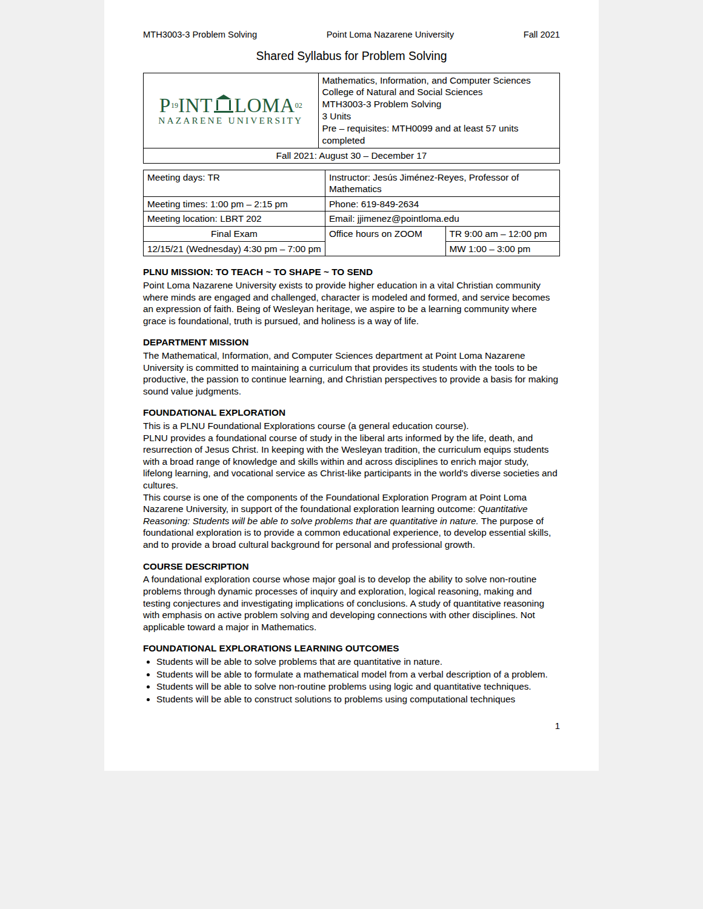MTH3003-3 Problem Solving
Point Loma Nazarene University
Fall 2021
Shared Syllabus for Problem Solving
| P 19 INT LOMA 02 NAZARENE UNIVERSITY | Mathematics, Information, and Computer Sciences College of Natural and Social Sciences MTH3003-3 Problem Solving 3 Units Pre – requisites: MTH0099 and at least 57 units completed |
| Fall 2021: August 30 – December 17 |
| Meeting days: TR | Instructor: Jesús Jiménez-Reyes, Professor of Mathematics |
| Meeting times: 1:00 pm – 2:15 pm | Phone: 619-849-2634 |
| Meeting location: LBRT 202 | Email: jjimenez@pointloma.edu |
| Final Exam | Office hours on ZOOM | TR 9:00 am – 12:00 pm |
| 12/15/21 (Wednesday) 4:30 pm – 7:00 pm | MW 1:00 – 3:00 pm |
PLNU Mission: To Teach ~ To Shape ~ To Send
Point Loma Nazarene University exists to provide higher education in a vital Christian community where minds are engaged and challenged, character is modeled and formed, and service becomes an expression of faith. Being of Wesleyan heritage, we aspire to be a learning community where grace is foundational, truth is pursued, and holiness is a way of life.
Department Mission
The Mathematical, Information, and Computer Sciences department at Point Loma Nazarene University is committed to maintaining a curriculum that provides its students with the tools to be productive, the passion to continue learning, and Christian perspectives to provide a basis for making sound value judgments.
Foundational Exploration
This is a PLNU Foundational Explorations course (a general education course).
PLNU provides a foundational course of study in the liberal arts informed by the life, death, and resurrection of Jesus Christ. In keeping with the Wesleyan tradition, the curriculum equips students with a broad range of knowledge and skills within and across disciplines to enrich major study, lifelong learning, and vocational service as Christ-like participants in the world's diverse societies and cultures.
This course is one of the components of the Foundational Exploration Program at Point Loma Nazarene University, in support of the foundational exploration learning outcome: Quantitative Reasoning: Students will be able to solve problems that are quantitative in nature. The purpose of foundational exploration is to provide a common educational experience, to develop essential skills, and to provide a broad cultural background for personal and professional growth.
Course Description
A foundational exploration course whose major goal is to develop the ability to solve non-routine problems through dynamic processes of inquiry and exploration, logical reasoning, making and testing conjectures and investigating implications of conclusions. A study of quantitative reasoning with emphasis on active problem solving and developing connections with other disciplines. Not applicable toward a major in Mathematics.
Foundational Explorations Learning Outcomes
Students will be able to solve problems that are quantitative in nature.
Students will be able to formulate a mathematical model from a verbal description of a problem.
Students will be able to solve non-routine problems using logic and quantitative techniques.
Students will be able to construct solutions to problems using computational techniques
1